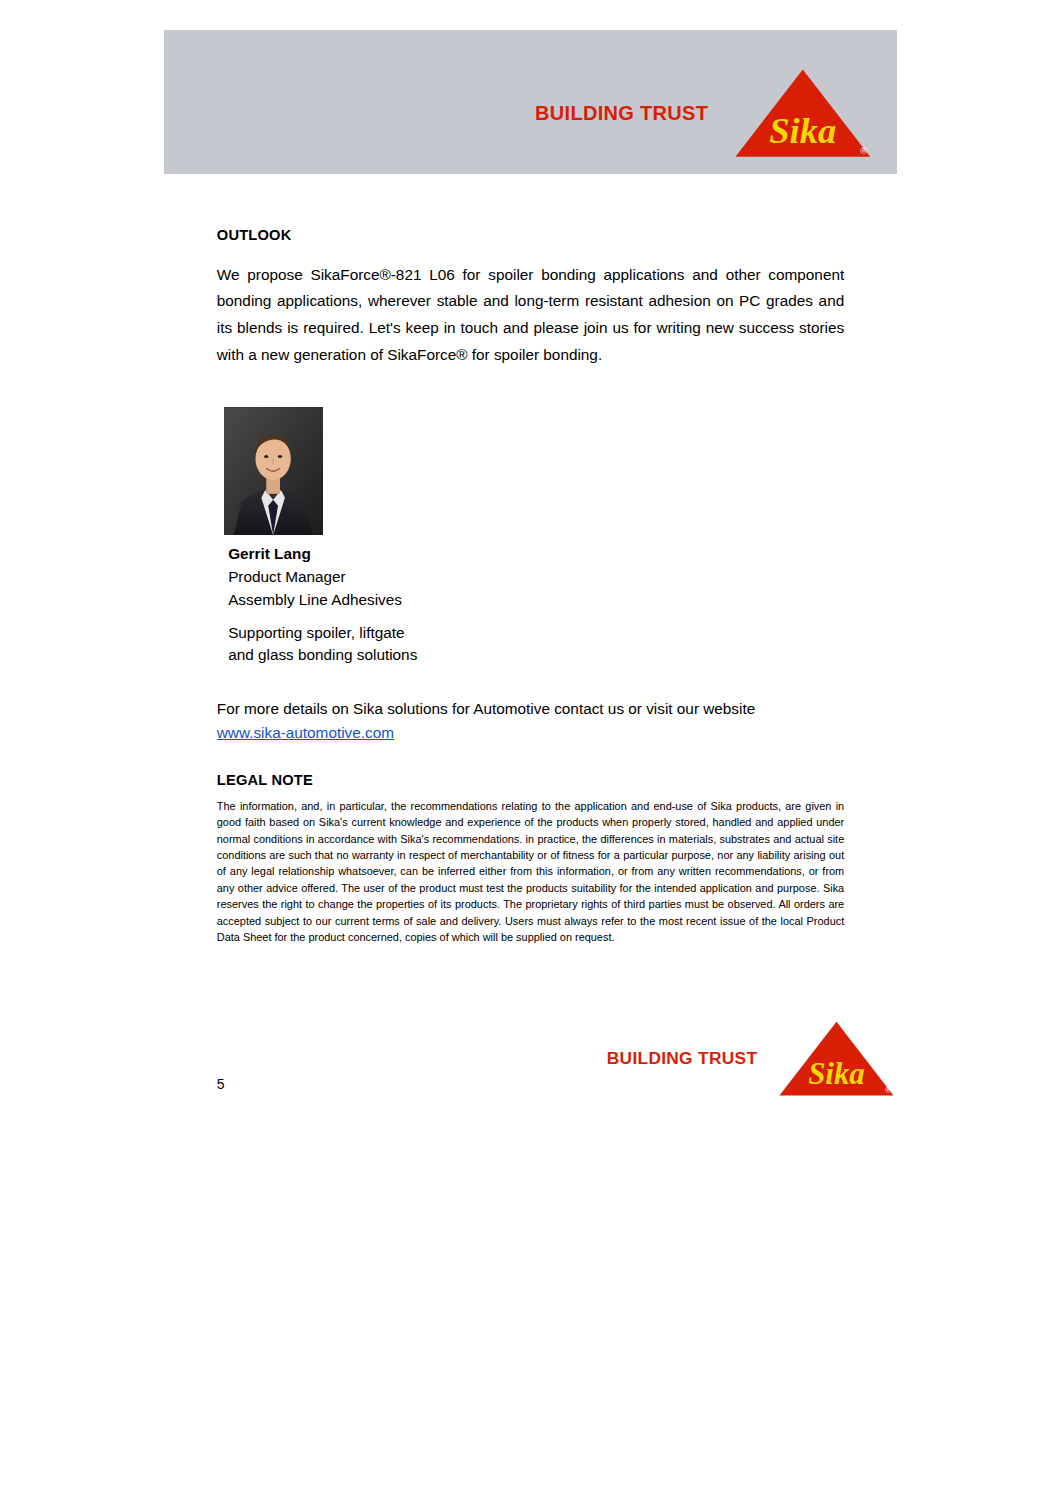BUILDING TRUST
Sika ®
OUTLOOK
We propose SikaForce®-821 L06 for spoiler bonding applications and other component bonding applications, wherever stable and long-term resistant adhesion on PC grades and its blends is required. Let's keep in touch and please join us for writing new success stories with a new generation of SikaForce® for spoiler bonding.
Gerrit Lang
Product Manager
Assembly Line Adhesives
Supporting spoiler, liftgate
and glass bonding solutions
For more details on Sika solutions for Automotive contact us or visit our website
www.sika-automotive.com
LEGAL NOTE
The information, and, in particular, the recommendations relating to the application and end-use of Sika products, are given in good faith based on Sika's current knowledge and experience of the products when properly stored, handled and applied under normal conditions in accordance with Sika's recommendations. in practice, the differences in materials, substrates and actual site conditions are such that no warranty in respect of merchantability or of fitness for a particular purpose, nor any liability arising out of any legal relationship whatsoever, can be inferred either from this information, or from any written recommendations, or from any other advice offered. The user of the product must test the products suitability for the intended application and purpose. Sika reserves the right to change the properties of its products. The proprietary rights of third parties must be observed. All orders are accepted subject to our current terms of sale and delivery. Users must always refer to the most recent issue of the local Product Data Sheet for the product concerned, copies of which will be supplied on request.
5
BUILDING TRUST
Sika ®